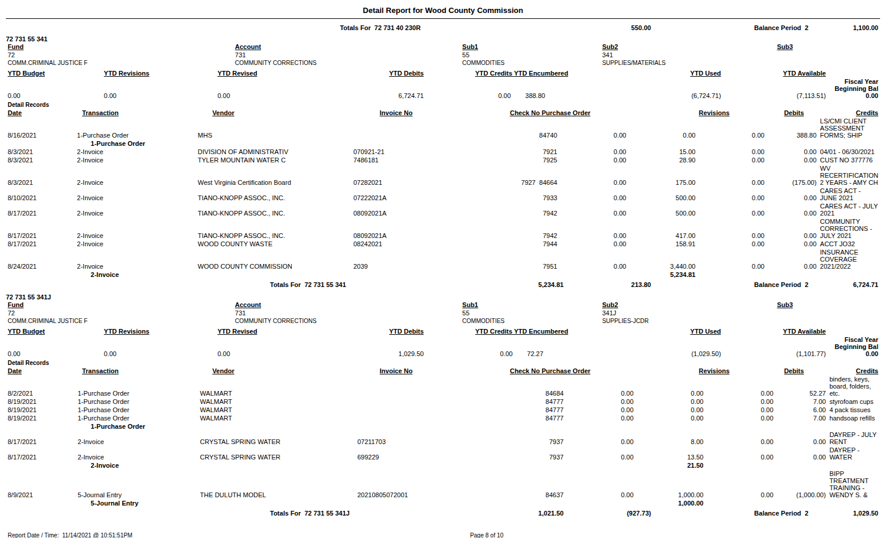Detail Report for Wood County Commission
| | Totals For 72 731 40 230R | 550.00 | Balance Period 2 | 1,100.00 |
72 731 55 341
| Fund | Account | Sub1 | Sub2 | Sub3 |
| 72 | 731 | 55 | 341 | |
| COMM.CRIMINAL JUSTICE F | COMMUNITY CORRECTIONS | COMMODITIES | SUPPLIES/MATERIALS | |
| YTD Budget | YTD Revisions | YTD Revised | YTD Debits | YTD Credits YTD Encumbered | YTD Used | YTD Available | |
| 0.00 | 0.00 | 0.00 | 6,724.71 | 0.00 388.80 | (6,724.71) | (7,113.51) | Fiscal Year Beginning Bal 0.00 |
| Detail Records |
| Date | Transaction | Vendor | Invoice No | Check No Purchase Order | Revisions | Debits | Credits |
| 8/16/2021 | 1-Purchase Order | MHS | | 84740 | 0.00 | 0.00 | 0.00 | 388.80 | LS/CMI CLIENT ASSESSMENT FORMS; SHIP |
| 1-Purchase Order |
| 8/3/2021 | 2-Invoice | DIVISION OF ADMINISTRATIV | 070921-21 | 7921 | 0.00 | 15.00 | 0.00 | 0.00 | 04/01 - 06/30/2021 |
| 8/3/2021 | 2-Invoice | TYLER MOUNTAIN WATER C | 7486181 | 7925 | 0.00 | 28.90 | 0.00 | 0.00 | CUST NO 377776 |
| 8/3/2021 | 2-Invoice | West Virginia Certification Board | 07282021 | 7927 84664 | 0.00 | 175.00 | 0.00 | (175.00) | WV RECERTIFICATION 2 YEARS - AMY CH |
| 8/10/2021 | 2-Invoice | TIANO-KNOPP ASSOC., INC. | 07222021A | 7933 | 0.00 | 500.00 | 0.00 | 0.00 | CARES ACT - JUNE 2021 |
| 8/17/2021 | 2-Invoice | TIANO-KNOPP ASSOC., INC. | 08092021A | 7942 | 0.00 | 500.00 | 0.00 | 0.00 | CARES ACT - JULY 2021 |
| 8/17/2021 | 2-Invoice | TIANO-KNOPP ASSOC., INC. | 08092021A | 7942 | 0.00 | 417.00 | 0.00 | 0.00 | COMMUNITY CORRECTIONS - JULY 2021 |
| 8/17/2021 | 2-Invoice | WOOD COUNTY WASTE | 08242021 | 7944 | 0.00 | 158.91 | 0.00 | 0.00 | ACCT JO32 |
| 8/24/2021 | 2-Invoice | WOOD COUNTY COMMISSION | 2039 | 7951 | 0.00 | 3,440.00 | 0.00 | 0.00 | INSURANCE COVERAGE 2021/2022 |
| 2-Invoice | | 5,234.81 | | | |
| | Totals For 72 731 55 341 | 5,234.81 | 213.80 | Balance Period 2 | 6,724.71 |
72 731 55 341J
| Fund | Account | Sub1 | Sub2 | Sub3 |
| 72 | 731 | 55 | 341J | |
| COMM.CRIMINAL JUSTICE F | COMMUNITY CORRECTIONS | COMMODITIES | SUPPLIES-JCDR | |
| YTD Budget | YTD Revisions | YTD Revised | YTD Debits | YTD Credits YTD Encumbered | YTD Used | YTD Available | |
| 0.00 | 0.00 | 0.00 | 1,029.50 | 0.00 72.27 | (1,029.50) | (1,101.77) | Fiscal Year Beginning Bal 0.00 |
| Detail Records |
| Date | Transaction | Vendor | Invoice No | Check No Purchase Order | Revisions | Debits | Credits |
| 8/2/2021 | 1-Purchase Order | WALMART | | 84684 | 0.00 | 0.00 | 0.00 | 52.27 | binders, keys, board, folders, etc. |
| 8/19/2021 | 1-Purchase Order | WALMART | | 84777 | 0.00 | 0.00 | 0.00 | 7.00 | styrofoam cups |
| 8/19/2021 | 1-Purchase Order | WALMART | | 84777 | 0.00 | 0.00 | 0.00 | 6.00 | 4 pack tissues |
| 8/19/2021 | 1-Purchase Order | WALMART | | 84777 | 0.00 | 0.00 | 0.00 | 7.00 | handsoap refills |
| 1-Purchase Order |
| 8/17/2021 | 2-Invoice | CRYSTAL SPRING WATER | 07211703 | 7937 | 0.00 | 8.00 | 0.00 | 0.00 | DAYREP - JULY RENT |
| 8/17/2021 | 2-Invoice | CRYSTAL SPRING WATER | 699229 | 7937 | 0.00 | 13.50 | 0.00 | 0.00 | DAYREP - WATER |
| 2-Invoice | | 21.50 | | | |
| 8/9/2021 | 5-Journal Entry | THE DULUTH MODEL | 20210805072001 | 84637 | 0.00 | 1,000.00 | 0.00 | (1,000.00) | BIPP TREATMENT TRAINING - WENDY S. & |
| 5-Journal Entry | | 1,000.00 | | | |
| | Totals For 72 731 55 341J | 1,021.50 | (927.73) | Balance Period 2 | 1,029.50 |
| Report Date / Time: 11/14/2021 @ 10:51:51PM | Page 8 of 10 | |